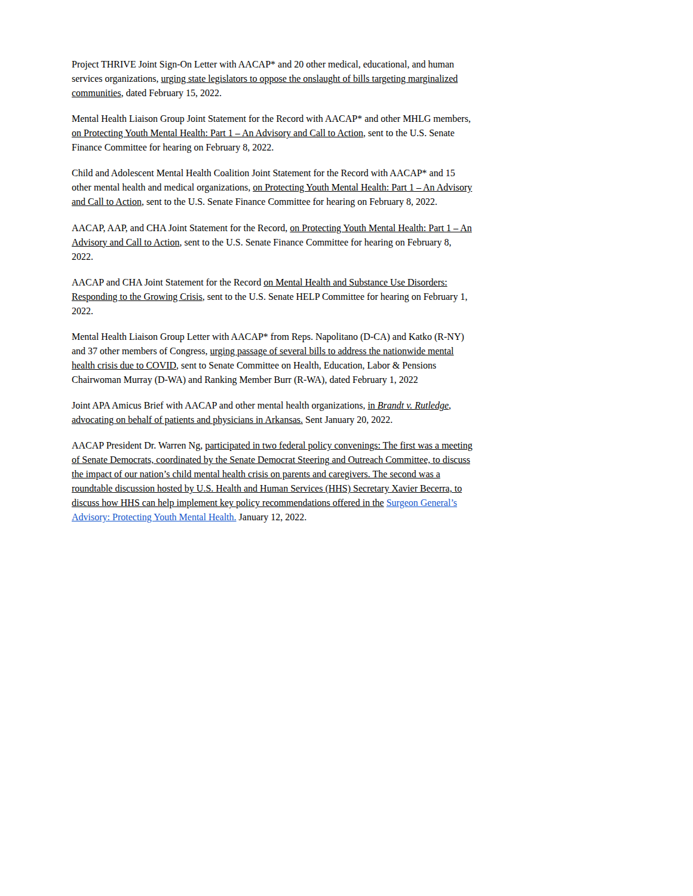Project THRIVE Joint Sign-On Letter with AACAP* and 20 other medical, educational, and human services organizations, urging state legislators to oppose the onslaught of bills targeting marginalized communities, dated February 15, 2022.
Mental Health Liaison Group Joint Statement for the Record with AACAP* and other MHLG members, on Protecting Youth Mental Health: Part 1 – An Advisory and Call to Action, sent to the U.S. Senate Finance Committee for hearing on February 8, 2022.
Child and Adolescent Mental Health Coalition Joint Statement for the Record with AACAP* and 15 other mental health and medical organizations, on Protecting Youth Mental Health: Part 1 – An Advisory and Call to Action, sent to the U.S. Senate Finance Committee for hearing on February 8, 2022.
AACAP, AAP, and CHA Joint Statement for the Record, on Protecting Youth Mental Health: Part 1 – An Advisory and Call to Action, sent to the U.S. Senate Finance Committee for hearing on February 8, 2022.
AACAP and CHA Joint Statement for the Record on Mental Health and Substance Use Disorders: Responding to the Growing Crisis, sent to the U.S. Senate HELP Committee for hearing on February 1, 2022.
Mental Health Liaison Group Letter with AACAP* from Reps. Napolitano (D-CA) and Katko (R-NY) and 37 other members of Congress, urging passage of several bills to address the nationwide mental health crisis due to COVID, sent to Senate Committee on Health, Education, Labor & Pensions Chairwoman Murray (D-WA) and Ranking Member Burr (R-WA), dated February 1, 2022
Joint APA Amicus Brief with AACAP and other mental health organizations, in Brandt v. Rutledge, advocating on behalf of patients and physicians in Arkansas. Sent January 20, 2022.
AACAP President Dr. Warren Ng, participated in two federal policy convenings: The first was a meeting of Senate Democrats, coordinated by the Senate Democrat Steering and Outreach Committee, to discuss the impact of our nation’s child mental health crisis on parents and caregivers. The second was a roundtable discussion hosted by U.S. Health and Human Services (HHS) Secretary Xavier Becerra, to discuss how HHS can help implement key policy recommendations offered in the Surgeon General’s Advisory: Protecting Youth Mental Health. January 12, 2022.